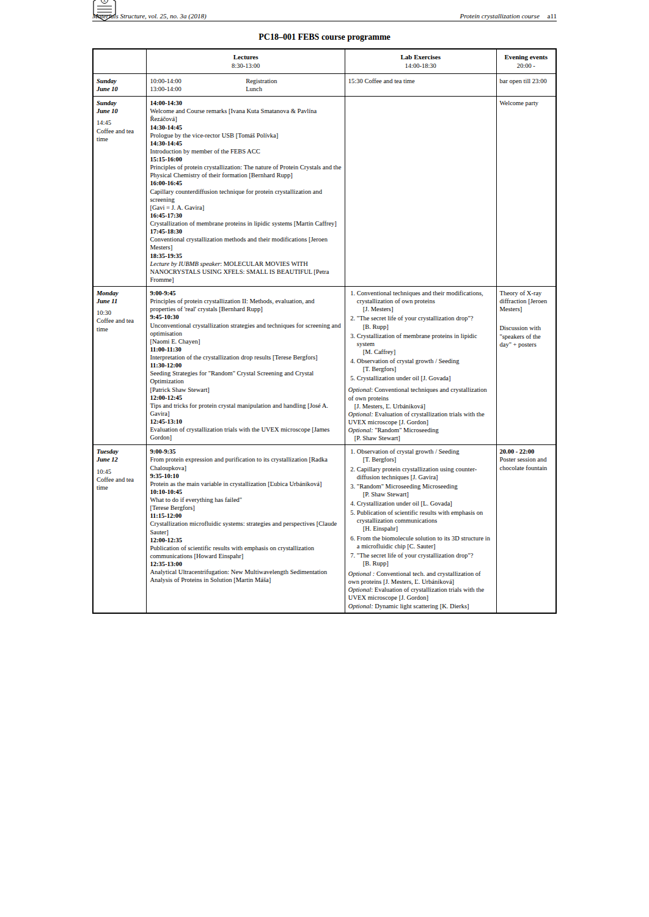X
Materials Structure, vol. 25, no. 3a (2018)
Protein crystallization course a11
PC18–001 FEBS course programme
| | Lectures 8:30-13:00 | Lab Exercises 14:00-18:30 | Evening events 20:00 - |
| --- | --- | --- | --- |
| Sunday June 10 | / 10:00-14:00 / Registration / / 13:00-14:00 / Lunch / | 15:30 Coffee and tea time | bar open till 23:00 |
| Sunday June 10 14:45 Coffee and tea time | 14:00-14:30 Welcome and Course remarks [Ivana Kuta Smatanova & Pavlína Řezáčová] 14:30-14:45 Prologue by the vice-rector USB [Tomáš Polívka] 14:30-14:45 Introduction by member of the FEBS ACC 15:15-16:00 Principles of protein crystallization: The nature of Protein Crystals and the Physical Chemistry of their formation [Bernhard Rupp] 16:00-16:45 Capillary counterdiffusion technique for protein crystallization and screening [Gavi = J. A. Gavira] 16:45-17:30 Crystallization of membrane proteins in lipidic systems [Martin Caffrey] 17:45-18:30 Conventional crystallization methods and their modifications [Jeroen Mesters] 18:35-19:35 Lecture by IUBMB speaker : MOLECULAR MOVIES WITH NANOCRYSTALS USING XFELS: SMALL IS BEAUTIFUL [Petra Fromme] | | Welcome party |
| Monday June 11 10:30 Coffee and tea time | 9:00-9:45 Principles of protein crystallization II: Methods, evaluation, and properties of 'real' crystals [Bernhard Rupp] 9:45-10:30 Unconventional crystallization strategies and techniques for screening and optimisation [Naomi E. Chayen] 11:00-11:30 Interpretation of the crystallization drop results [Terese Bergfors] 11:30-12:00 Seeding Strategies for "Random" Crystal Screening and Crystal Optimization [Patrick Shaw Stewart] 12:00-12:45 Tips and tricks for protein crystal manipulation and handling [José A. Gavira] 12:45-13:10 Evaluation of crystallization trials with the UVEX microscope [James Gordon] | Conventional techniques and their modifications, crystallization of own proteins [J. Mesters] "The secret life of your crystallization drop"? [B. Rupp] Crystallization of membrane proteins in lipidic system [M. Caffrey] Observation of crystal growth / Seeding [T. Bergfors] Crystallization under oil [J. Govada] Optional : Conventional techniques and crystallization of own proteins [J. Mesters, Ľ. Urbániková] Optional: Evaluation of crystallization trials with the UVEX microscope [J. Gordon] Optional: "Random" Microseeding [P. Shaw Stewart] | Theory of X-ray diffraction [Jeroen Mesters] Discussion with "speakers of the day" + posters |
| Tuesday June 12 10:45 Coffee and tea time | 9:00-9:35 From protein expression and purification to its crystallization [Radka Chaloupkova] 9:35-10:10 Protein as the main variable in crystallization [Ľubica Urbániková] 10:10-10:45 What to do if everything has failed" [Terese Bergfors] 11:15-12:00 Crystallization microfluidic systems: strategies and perspectives [Claude Sauter] 12:00-12:35 Publication of scientific results with emphasis on crystallization communications [Howard Einspahr] 12:35-13:00 Analytical Ultracentrifugation: New Multiwavelength Sedimentation Analysis of Proteins in Solution [Martin Máša] | Observation of crystal growth / Seeding [T. Bergfors] Capillary protein crystallization using counter-diffusion techniques [J. Gavira] "Random" Microseeding Microseeding [P. Shaw Stewart] Crystallization under oil [L. Govada] Publication of scientific results with emphasis on crystallization communications [H. Einspahr] From the biomolecule solution to its 3D structure in a microfluidic chip [C. Sauter] "The secret life of your crystallization drop"? [B. Rupp] Optional : Conventional tech. and crystallization of own proteins [J. Mesters, Ľ. Urbániková] Optional : Evaluation of crystallization trials with the UVEX microscope [J. Gordon] Optional: Dynamic light scattering [K. Dierks] | 20.00 - 22:00 Poster session and chocolate fountain |